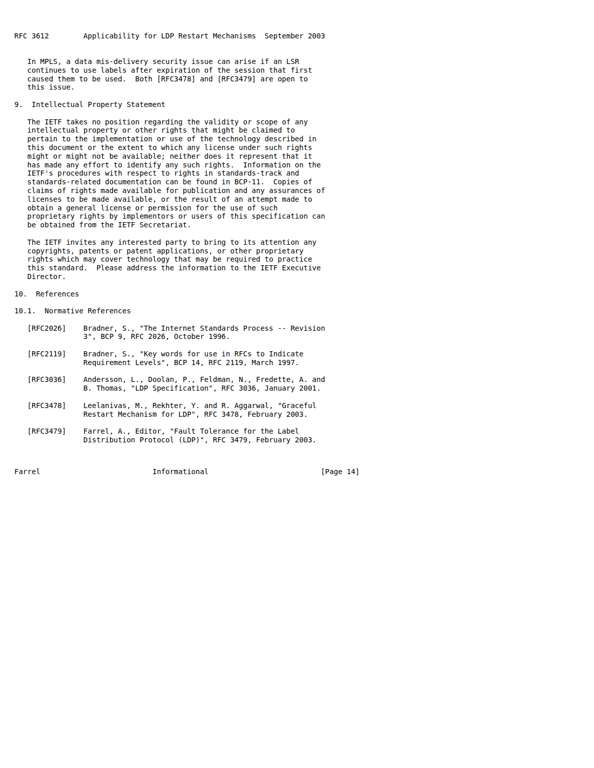RFC 3612 Applicability for LDP Restart Mechanisms September 2003
In MPLS, a data mis-delivery security issue can arise if an LSR continues to use labels after expiration of the session that first caused them to be used. Both [RFC3478] and [RFC3479] are open to this issue.
9. Intellectual Property Statement
The IETF takes no position regarding the validity or scope of any intellectual property or other rights that might be claimed to pertain to the implementation or use of the technology described in this document or the extent to which any license under such rights might or might not be available; neither does it represent that it has made any effort to identify any such rights. Information on the IETF's procedures with respect to rights in standards-track and standards-related documentation can be found in BCP-11. Copies of claims of rights made available for publication and any assurances of licenses to be made available, or the result of an attempt made to obtain a general license or permission for the use of such proprietary rights by implementors or users of this specification can be obtained from the IETF Secretariat. The IETF invites any interested party to bring to its attention any copyrights, patents or patent applications, or other proprietary rights which may cover technology that may be required to practice this standard. Please address the information to the IETF Executive Director.
10. References
10.1. Normative References
[RFC2026] Bradner, S., "The Internet Standards Process -- Revision 3", BCP 9, RFC 2026, October 1996. [RFC2119] Bradner, S., "Key words for use in RFCs to Indicate Requirement Levels", BCP 14, RFC 2119, March 1997. [RFC3036] Andersson, L., Doolan, P., Feldman, N., Fredette, A. and B. Thomas, "LDP Specification", RFC 3036, January 2001. [RFC3478] Leelanivas, M., Rekhter, Y. and R. Aggarwal, "Graceful Restart Mechanism for LDP", RFC 3478, February 2003. [RFC3479] Farrel, A., Editor, "Fault Tolerance for the Label Distribution Protocol (LDP)", RFC 3479, February 2003.
Farrel Informational [Page 14]